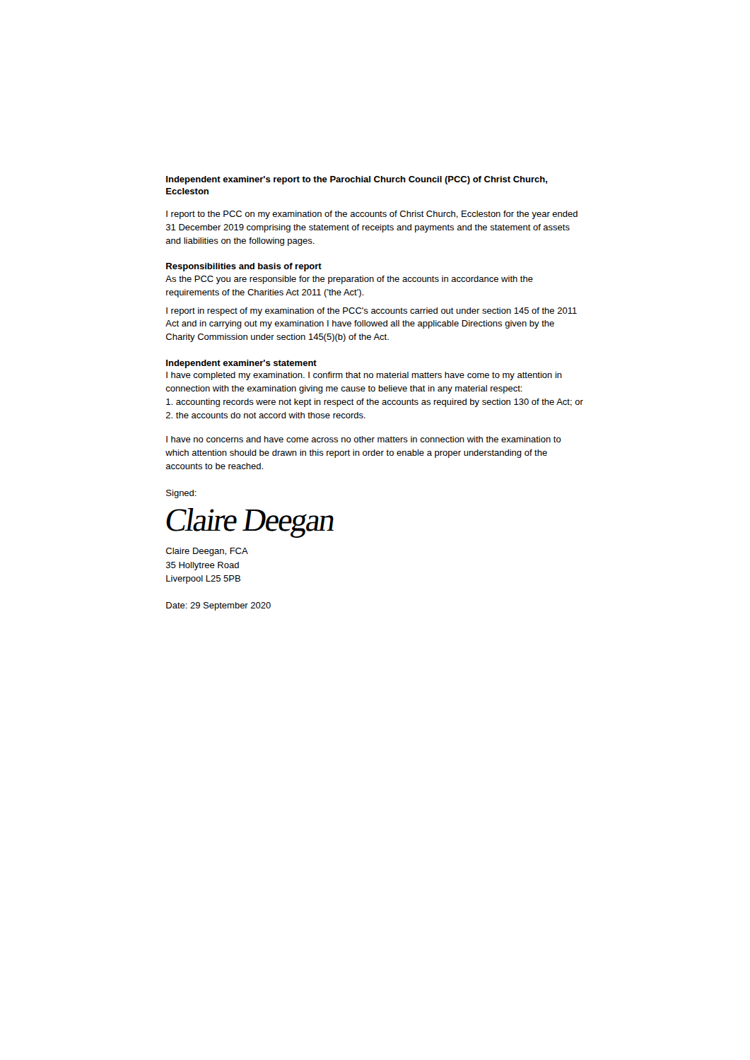Independent examiner's report to the Parochial Church Council (PCC) of Christ Church, Eccleston
I report to the PCC on my examination of the accounts of Christ Church, Eccleston for the year ended 31 December 2019 comprising the statement of receipts and payments and the statement of assets and liabilities on the following pages.
Responsibilities and basis of report
As the PCC you are responsible for the preparation of the accounts in accordance with the requirements of the Charities Act 2011 ('the Act').
I report in respect of my examination of the PCC's accounts carried out under section 145 of the 2011 Act and in carrying out my examination I have followed all the applicable Directions given by the Charity Commission under section 145(5)(b) of the Act.
Independent examiner's statement
I have completed my examination. I confirm that no material matters have come to my attention in connection with the examination giving me cause to believe that in any material respect:
1. accounting records were not kept in respect of the accounts as required by section 130 of the Act; or
2. the accounts do not accord with those records.
I have no concerns and have come across no other matters in connection with the examination to which attention should be drawn in this report in order to enable a proper understanding of the accounts to be reached.
Signed:
Claire Deegan
Claire Deegan, FCA
35 Hollytree Road
Liverpool L25 5PB
Date: 29 September 2020